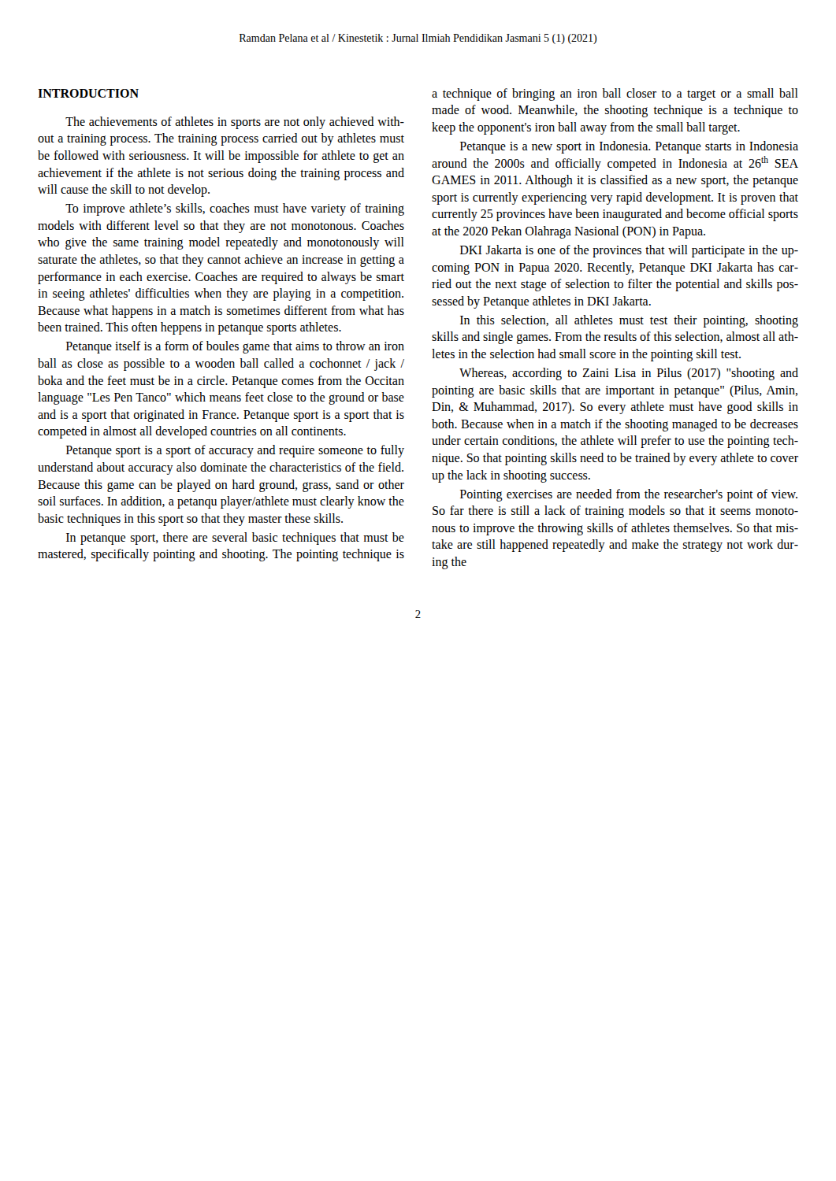Ramdan Pelana et al / Kinestetik : Jurnal Ilmiah Pendidikan Jasmani 5 (1) (2021)
Introduction
The achievements of athletes in sports are not only achieved without a training process. The training process carried out by athletes must be followed with seriousness. It will be impossible for athlete to get an achievement if the athlete is not serious doing the training process and will cause the skill to not develop.
To improve athlete’s skills, coaches must have variety of training models with different level so that they are not monotonous. Coaches who give the same training model repeatedly and monotonously will saturate the athletes, so that they cannot achieve an increase in getting a performance in each exercise. Coaches are required to always be smart in seeing athletes' difficulties when they are playing in a competition. Because what happens in a match is sometimes different from what has been trained. This often heppens in petanque sports athletes.
Petanque itself is a form of boules game that aims to throw an iron ball as close as possible to a wooden ball called a cochonnet / jack / boka and the feet must be in a circle. Petanque comes from the Occitan language "Les Pen Tanco" which means feet close to the ground or base and is a sport that originated in France. Petanque sport is a sport that is competed in almost all developed countries on all continents.
Petanque sport is a sport of accuracy and require someone to fully understand about accuracy also dominate the characteristics of the field. Because this game can be played on hard ground, grass, sand or other soil surfaces. In addition, a petanqu player/athlete must clearly know the basic techniques in this sport so that they master these skills.
In petanque sport, there are several basic techniques that must be mastered, specifically pointing and shooting. The pointing technique is a technique of bringing an iron ball closer to a target or a small ball made of wood. Meanwhile, the shooting technique is a technique to keep the opponent's iron ball away from the small ball target.
Petanque is a new sport in Indonesia. Petanque starts in Indonesia around the 2000s and officially competed in Indonesia at 26th SEA GAMES in 2011. Although it is classified as a new sport, the petanque sport is currently experiencing very rapid development. It is proven that currently 25 provinces have been inaugurated and become official sports at the 2020 Pekan Olahraga Nasional (PON) in Papua.
DKI Jakarta is one of the provinces that will participate in the upcoming PON in Papua 2020. Recently, Petanque DKI Jakarta has carried out the next stage of selection to filter the potential and skills possessed by Petanque athletes in DKI Jakarta.
In this selection, all athletes must test their pointing, shooting skills and single games. From the results of this selection, almost all athletes in the selection had small score in the pointing skill test.
Whereas, according to Zaini Lisa in Pilus (2017) "shooting and pointing are basic skills that are important in petanque" (Pilus, Amin, Din, & Muhammad, 2017). So every athlete must have good skills in both. Because when in a match if the shooting managed to be decreases under certain conditions, the athlete will prefer to use the pointing technique. So that pointing skills need to be trained by every athlete to cover up the lack in shooting success.
Pointing exercises are needed from the researcher's point of view. So far there is still a lack of training models so that it seems monotonous to improve the throwing skills of athletes themselves. So that mistake are still happened repeatedly and make the strategy not work during the
2